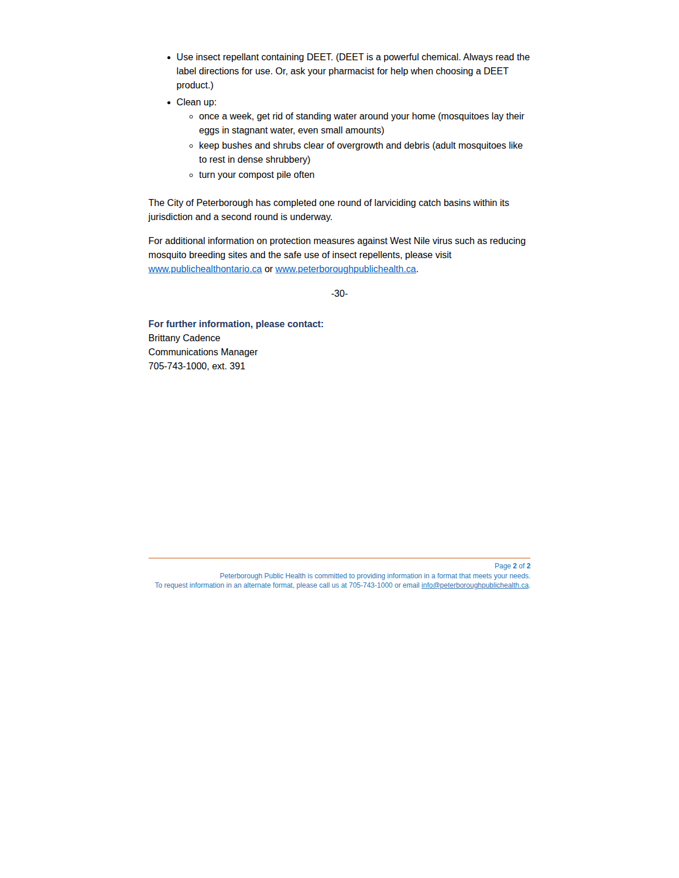Use insect repellant containing DEET. (DEET is a powerful chemical. Always read the label directions for use. Or, ask your pharmacist for help when choosing a DEET product.)
Clean up:
once a week, get rid of standing water around your home (mosquitoes lay their eggs in stagnant water, even small amounts)
keep bushes and shrubs clear of overgrowth and debris (adult mosquitoes like to rest in dense shrubbery)
turn your compost pile often
The City of Peterborough has completed one round of larviciding catch basins within its jurisdiction and a second round is underway.
For additional information on protection measures against West Nile virus such as reducing mosquito breeding sites and the safe use of insect repellents, please visit www.publichealthontario.ca or www.peterboroughpublichealth.ca.
-30-
For further information, please contact:
Brittany Cadence
Communications Manager
705-743-1000, ext. 391
Page 2 of 2
Peterborough Public Health is committed to providing information in a format that meets your needs.
To request information in an alternate format, please call us at 705-743-1000 or email info@peterboroughpublichealth.ca.